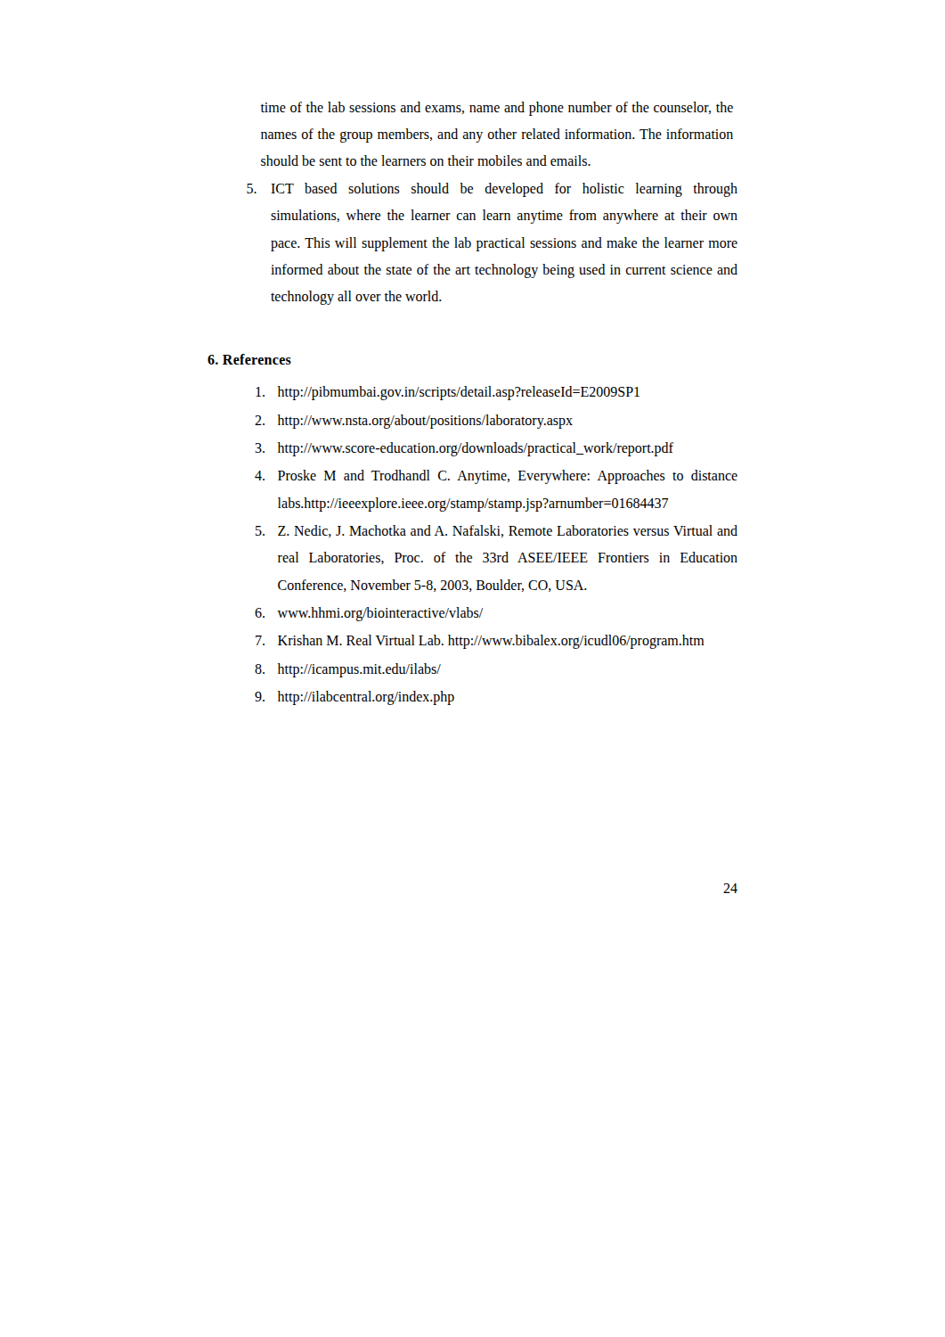time of the lab sessions and exams, name and phone number of the counselor, the names of the group members, and any other related information. The information should be sent to the learners on their mobiles and emails.
ICT based solutions should be developed for holistic learning through simulations, where the learner can learn anytime from anywhere at their own pace. This will supplement the lab practical sessions and make the learner more informed about the state of the art technology being used in current science and technology all over the world.
6. References
http://pibmumbai.gov.in/scripts/detail.asp?releaseId=E2009SP1
http://www.nsta.org/about/positions/laboratory.aspx
http://www.score-education.org/downloads/practical_work/report.pdf
Proske M and Trodhandl C. Anytime, Everywhere: Approaches to distance labs.http://ieeexplore.ieee.org/stamp/stamp.jsp?arnumber=01684437
Z. Nedic, J. Machotka and A. Nafalski, Remote Laboratories versus Virtual and real Laboratories, Proc. of the 33rd ASEE/IEEE Frontiers in Education Conference, November 5-8, 2003, Boulder, CO, USA.
www.hhmi.org/biointeractive/vlabs/
Krishan M. Real Virtual Lab. http://www.bibalex.org/icudl06/program.htm
http://icampus.mit.edu/ilabs/
http://ilabcentral.org/index.php
24